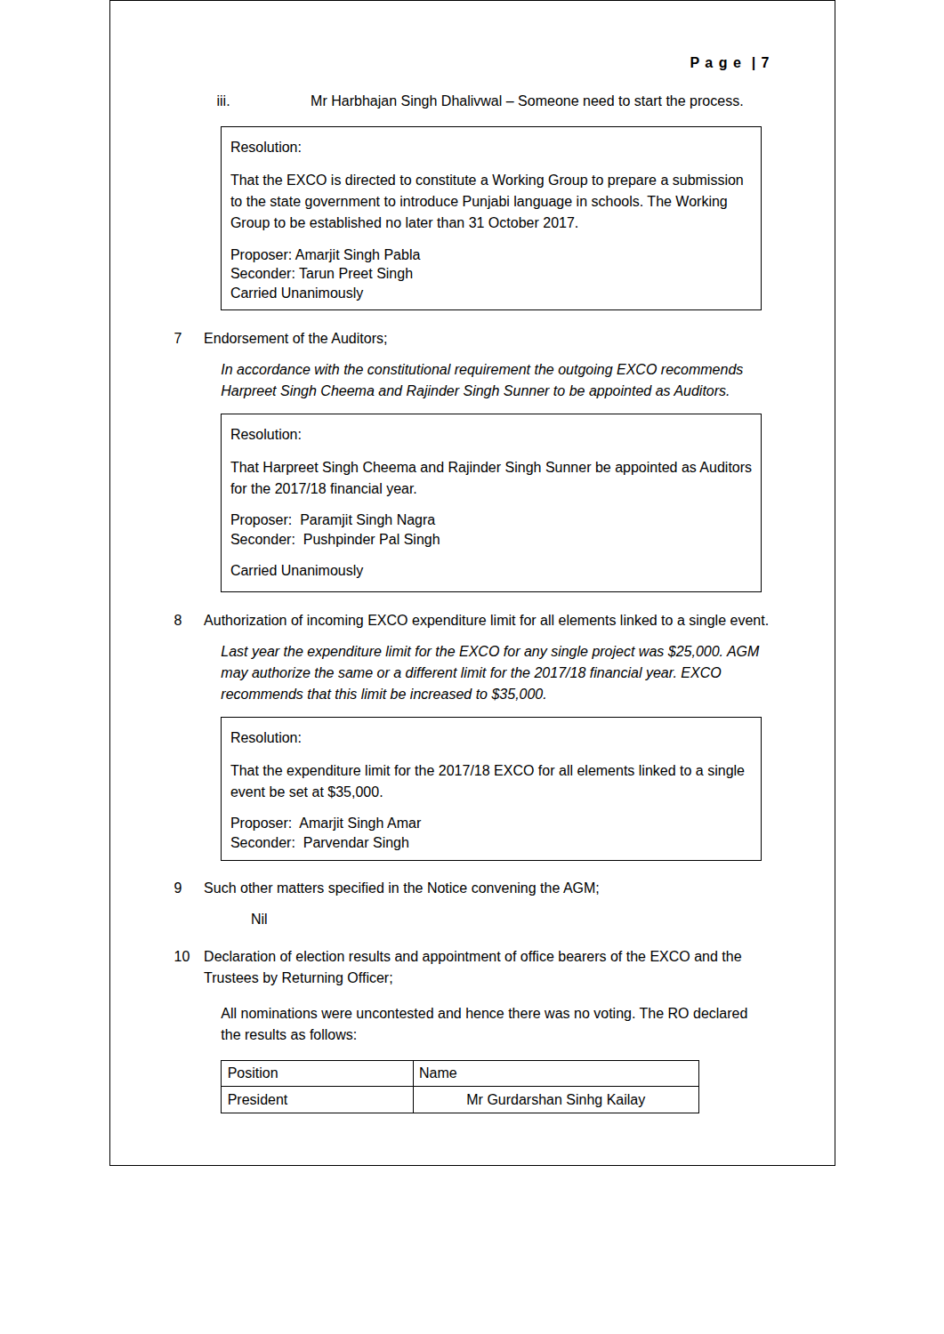P a g e | 7
iii. Mr Harbhajan Singh Dhalivwal – Someone need to start the process.
Resolution:
That the EXCO is directed to constitute a Working Group to prepare a submission to the state government to introduce Punjabi language in schools. The Working Group to be established no later than 31 October 2017.
Proposer: Amarjit Singh Pabla Seconder: Tarun Preet Singh Carried Unanimously
7
Endorsement of the Auditors;
In accordance with the constitutional requirement the outgoing EXCO recommends Harpreet Singh Cheema and Rajinder Singh Sunner to be appointed as Auditors.
Resolution:
That Harpreet Singh Cheema and Rajinder Singh Sunner be appointed as Auditors for the 2017/18 financial year.
Proposer: Paramjit Singh Nagra Seconder: Pushpinder Pal Singh
Carried Unanimously
8
Authorization of incoming EXCO expenditure limit for all elements linked to a single event.
Last year the expenditure limit for the EXCO for any single project was $25,000. AGM may authorize the same or a different limit for the 2017/18 financial year. EXCO recommends that this limit be increased to $35,000.
Resolution:
That the expenditure limit for the 2017/18 EXCO for all elements linked to a single event be set at $35,000.
Proposer: Amarjit Singh Amar Seconder: Parvendar Singh
9
Such other matters specified in the Notice convening the AGM;
Nil
10
Declaration of election results and appointment of office bearers of the EXCO and the Trustees by Returning Officer;
All nominations were uncontested and hence there was no voting. The RO declared the results as follows:
| Position | Name |
| President | Mr Gurdarshan Sinhg Kailay |